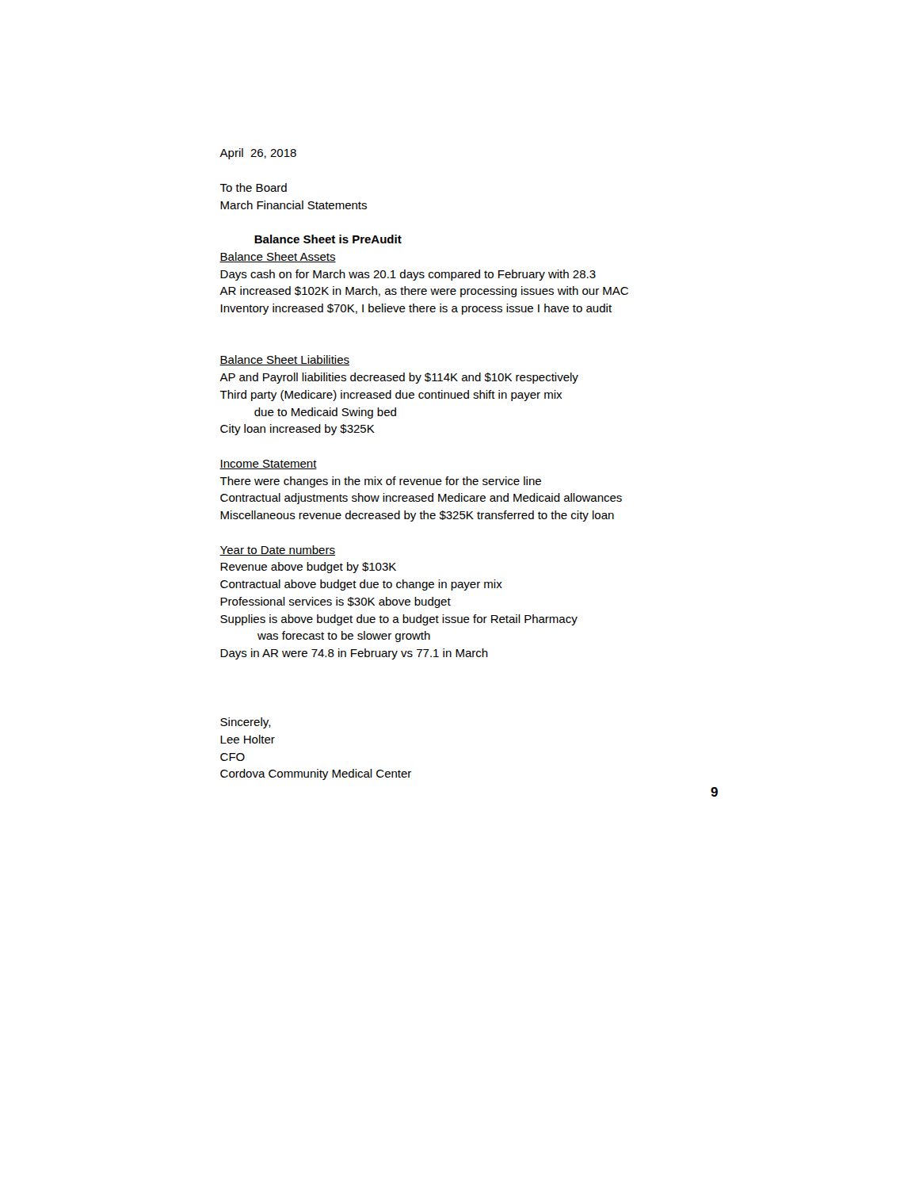April 26, 2018
To the Board
March Financial Statements
Balance Sheet is PreAudit
Balance Sheet Assets
Days cash on for March was 20.1 days compared to February with 28.3
AR increased $102K in March, as there were processing issues with our MAC
Inventory increased $70K, I believe there is a process issue I have to audit
Balance Sheet Liabilities
AP and Payroll liabilities decreased by $114K and $10K respectively
Third party (Medicare) increased due continued shift in payer mix
due to Medicaid Swing bed
City loan increased by $325K
Income Statement
There were changes in the mix of revenue for the service line
Contractual adjustments show increased Medicare and Medicaid allowances
Miscellaneous revenue decreased by the $325K transferred to the city loan
Year to Date numbers
Revenue above budget by $103K
Contractual above budget due to change in payer mix
Professional services is $30K above budget
Supplies is above budget due to a budget issue for Retail Pharmacy
was forecast to be slower growth
Days in AR were 74.8 in February vs 77.1 in March
Sincerely,
Lee Holter
CFO
Cordova Community Medical Center
9